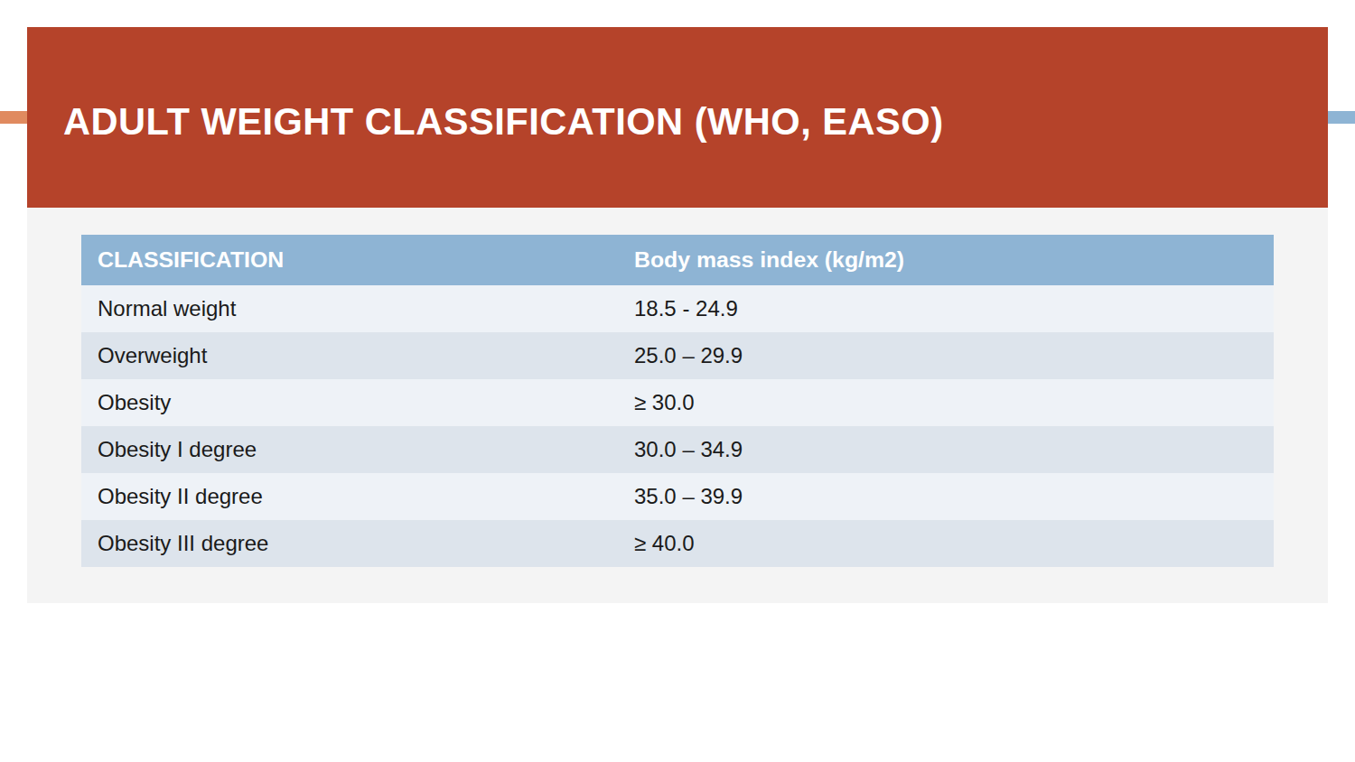Adult weight classification (WHO, EASO)
| CLASSIFICATION | Body mass index (kg/m2) |
| --- | --- |
| Normal weight | 18.5 - 24.9 |
| Overweight | 25.0 – 29.9 |
| Obesity | ≥ 30.0 |
| Obesity I degree | 30.0 – 34.9 |
| Obesity II degree | 35.0 – 39.9 |
| Obesity III degree | ≥ 40.0 |